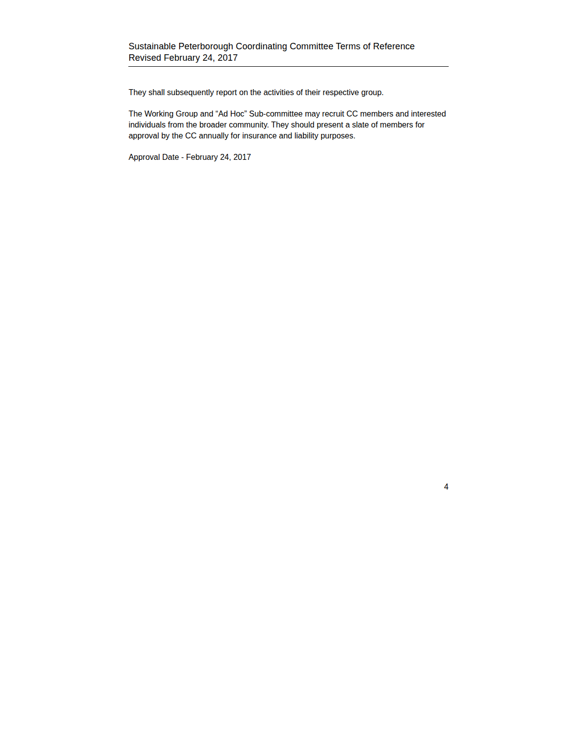Sustainable Peterborough Coordinating Committee Terms of Reference
Revised February 24, 2017
They shall subsequently report on the activities of their respective group.
The Working Group and “Ad Hoc” Sub-committee may recruit CC members and interested individuals from the broader community. They should present a slate of members for approval by the CC annually for insurance and liability purposes.
Approval Date - February 24, 2017
4